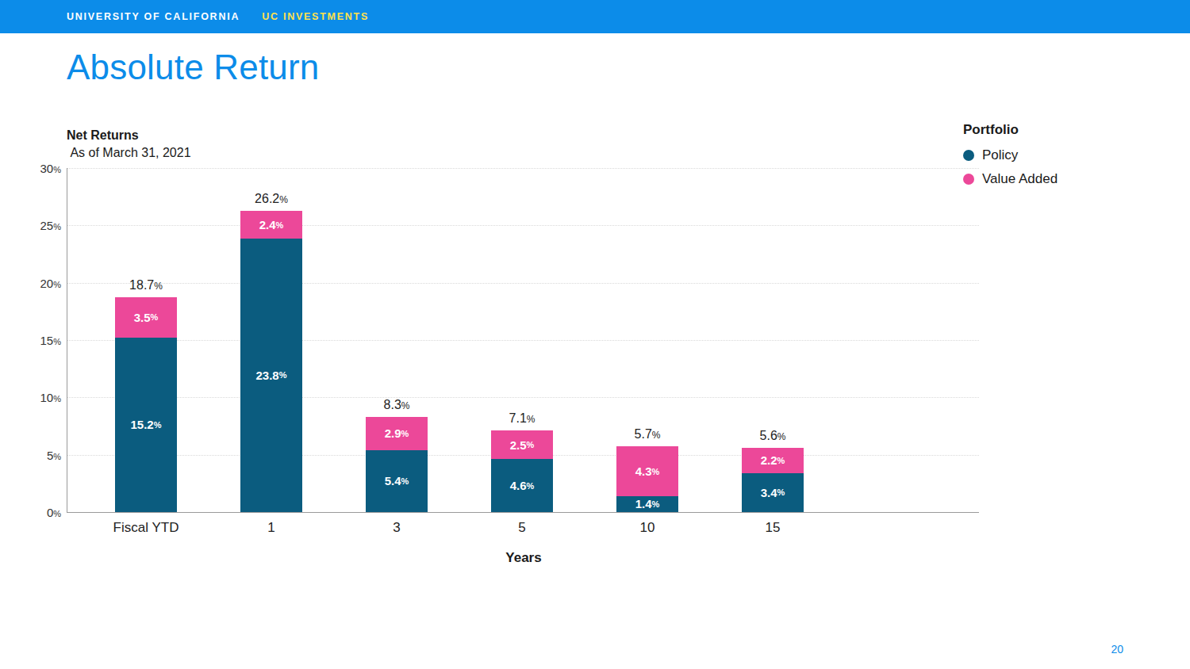UNIVERSITY OF CALIFORNIA UC INVESTMENTS
Absolute Return
Net Returns
As of March 31, 2021
Portfolio
Policy
Value Added
30%
25%
20%
15%
10%
5%
0%
18.7%
3.5%
15.2%
Fiscal YTD
26.2%
2.4%
23.8%
1
8.3%
2.9%
5.4%
3
7.1%
2.5%
4.6%
5
5.7%
4.3%
1.4%
10
5.6%
2.2%
3.4%
15
Years
20